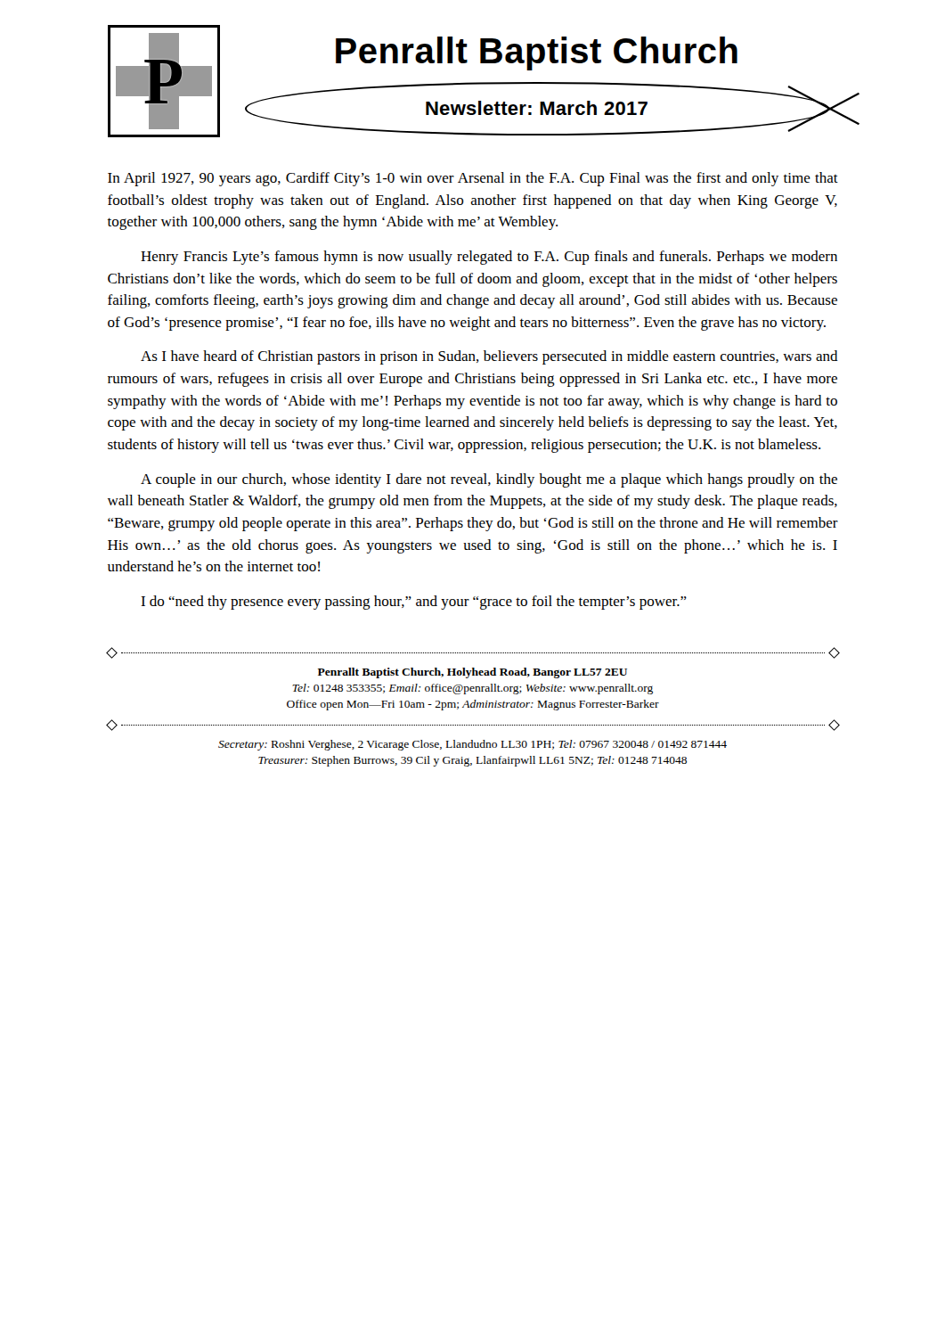P
Penrallt Baptist Church
Newsletter: March 2017
In April 1927, 90 years ago, Cardiff City’s 1-0 win over Arsenal in the F.A. Cup Final was the first and only time that football’s oldest trophy was taken out of England. Also another first happened on that day when King George V, together with 100,000 others, sang the hymn ‘Abide with me’ at Wembley.
Henry Francis Lyte’s famous hymn is now usually relegated to F.A. Cup finals and funerals. Perhaps we modern Christians don’t like the words, which do seem to be full of doom and gloom, except that in the midst of ‘other helpers failing, comforts fleeing, earth’s joys growing dim and change and decay all around’, God still abides with us. Because of God’s ‘presence promise’, “I fear no foe, ills have no weight and tears no bitterness”. Even the grave has no victory.
As I have heard of Christian pastors in prison in Sudan, believers persecuted in middle eastern countries, wars and rumours of wars, refugees in crisis all over Europe and Christians being oppressed in Sri Lanka etc. etc., I have more sympathy with the words of ‘Abide with me’! Perhaps my eventide is not too far away, which is why change is hard to cope with and the decay in society of my long-time learned and sincerely held beliefs is depressing to say the least. Yet, students of history will tell us ‘twas ever thus.’ Civil war, oppression, religious persecution; the U.K. is not blameless.
A couple in our church, whose identity I dare not reveal, kindly bought me a plaque which hangs proudly on the wall beneath Statler & Waldorf, the grumpy old men from the Muppets, at the side of my study desk. The plaque reads, “Beware, grumpy old people operate in this area”. Perhaps they do, but ‘God is still on the throne and He will remember His own…’ as the old chorus goes. As youngsters we used to sing, ‘God is still on the phone…’ which he is. I understand he’s on the internet too!
I do “need thy presence every passing hour,” and your “grace to foil the tempter’s power.”
Penrallt Baptist Church, Holyhead Road, Bangor LL57 2EU
Tel: 01248 353355; Email: office@penrallt.org; Website: www.penrallt.org
Office open Mon—Fri 10am - 2pm; Administrator: Magnus Forrester-Barker
Secretary: Roshni Verghese, 2 Vicarage Close, Llandudno LL30 1PH; Tel: 07967 320048 / 01492 871444
Treasurer: Stephen Burrows, 39 Cil y Graig, Llanfairpwll LL61 5NZ; Tel: 01248 714048